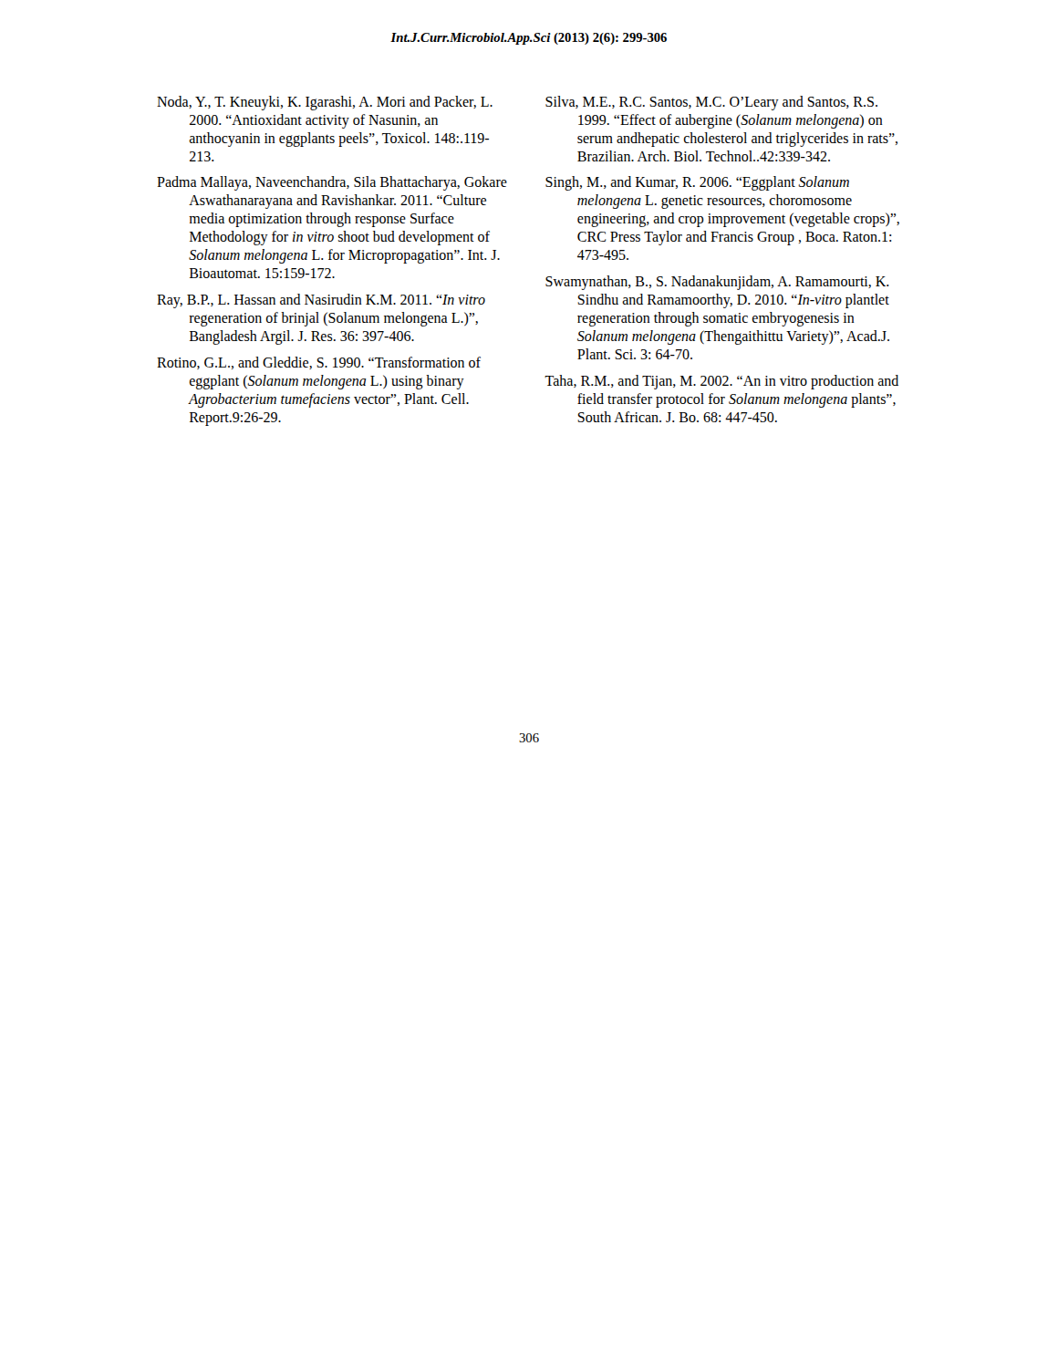Int.J.Curr.Microbiol.App.Sci (2013) 2(6): 299-306
Noda, Y., T. Kneuyki, K. Igarashi, A. Mori and Packer, L. 2000. “Antioxidant activity of Nasunin, an anthocyanin in eggplants peels”, Toxicol. 148:.119-213.
Padma Mallaya, Naveenchandra, Sila Bhattacharya, Gokare Aswathanarayana and Ravishankar. 2011. “Culture media optimization through response Surface Methodology for in vitro shoot bud development of Solanum melongena L. for Micropropagation”. Int. J. Bioautomat. 15:159-172.
Ray, B.P., L. Hassan and Nasirudin K.M. 2011. “In vitro regeneration of brinjal (Solanum melongena L.)”, Bangladesh Argil. J. Res. 36: 397-406.
Rotino, G.L., and Gleddie, S. 1990. “Transformation of eggplant (Solanum melongena L.) using binary Agrobacterium tumefaciens vector”, Plant. Cell. Report.9:26-29.
Silva, M.E., R.C. Santos, M.C. O’Leary and Santos, R.S. 1999. “Effect of aubergine (Solanum melongena) on serum andhepatic cholesterol and triglycerides in rats”, Brazilian. Arch. Biol. Technol..42:339-342.
Singh, M., and Kumar, R. 2006. “Eggplant Solanum melongena L. genetic resources, choromosome engineering, and crop improvement (vegetable crops)”, CRC Press Taylor and Francis Group , Boca. Raton.1: 473-495.
Swamynathan, B., S. Nadanakunjidam, A. Ramamourti, K. Sindhu and Ramamoorthy, D. 2010. “In-vitro plantlet regeneration through somatic embryogenesis in Solanum melongena (Thengaithittu Variety)”, Acad.J. Plant. Sci. 3: 64-70.
Taha, R.M., and Tijan, M. 2002. “An in vitro production and field transfer protocol for Solanum melongena plants”, South African. J. Bo. 68: 447-450.
306